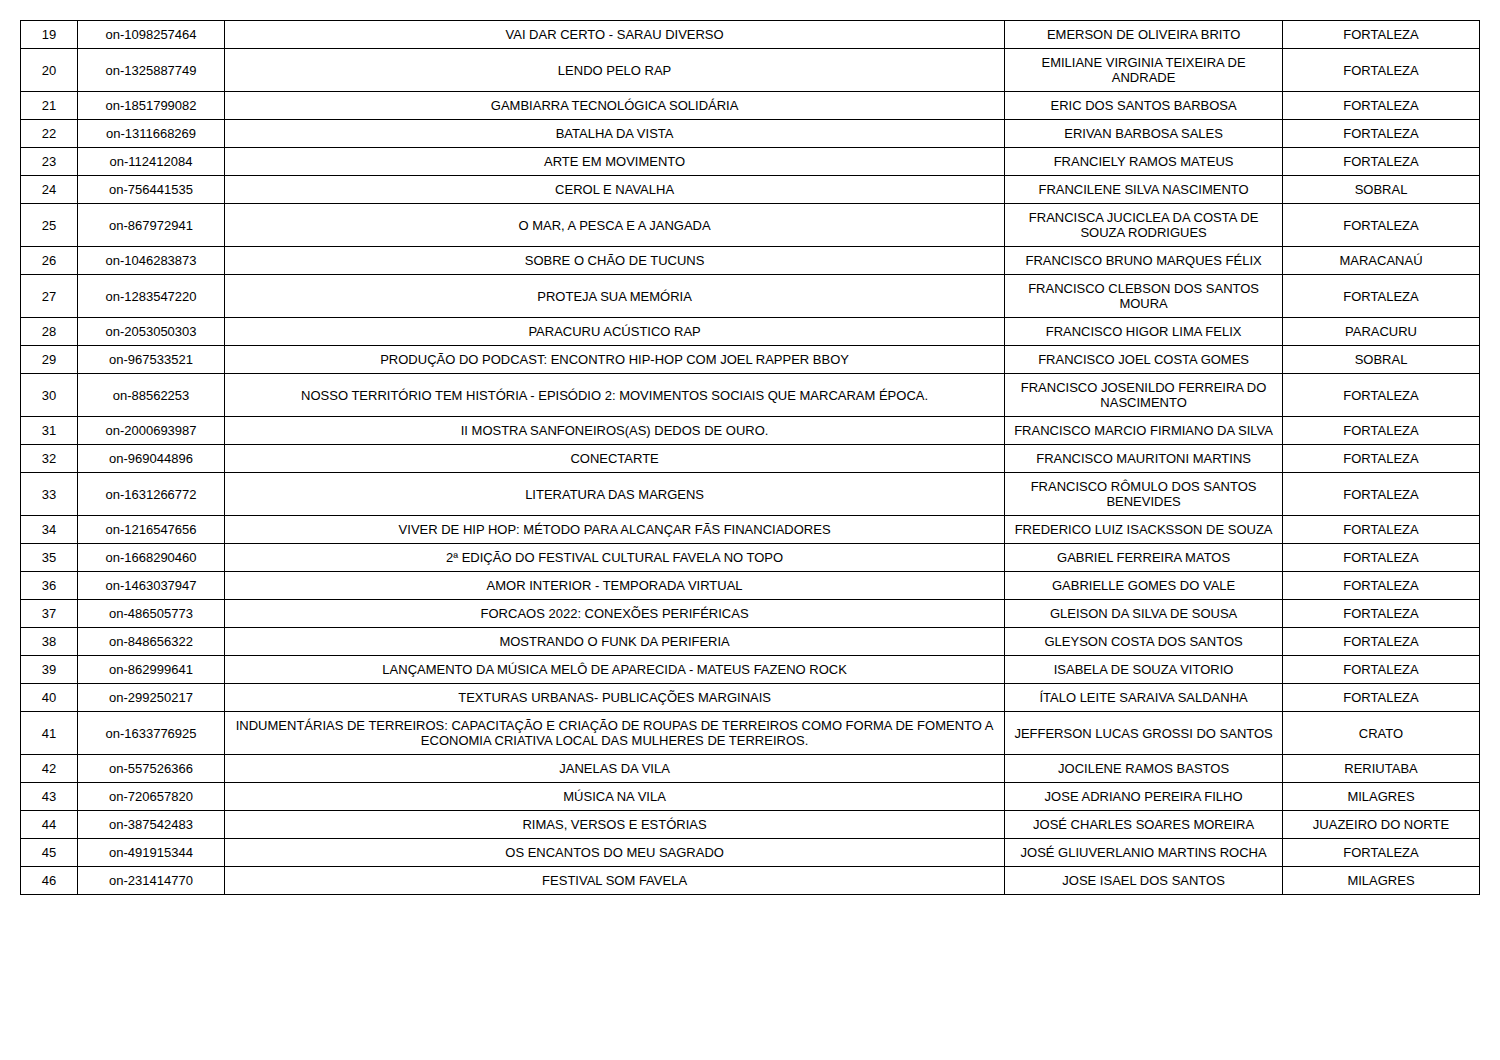| 19 | on-1098257464 | VAI DAR CERTO - SARAU DIVERSO | EMERSON DE OLIVEIRA BRITO | FORTALEZA |
| 20 | on-1325887749 | LENDO PELO RAP | EMILIANE VIRGINIA TEIXEIRA DE ANDRADE | FORTALEZA |
| 21 | on-1851799082 | GAMBIARRA TECNOLÓGICA SOLIDÁRIA | ERIC DOS SANTOS BARBOSA | FORTALEZA |
| 22 | on-1311668269 | BATALHA DA VISTA | ERIVAN BARBOSA SALES | FORTALEZA |
| 23 | on-112412084 | ARTE EM MOVIMENTO | FRANCIELY RAMOS MATEUS | FORTALEZA |
| 24 | on-756441535 | CEROL E NAVALHA | FRANCILENE SILVA NASCIMENTO | SOBRAL |
| 25 | on-867972941 | O MAR, A PESCA E A JANGADA | FRANCISCA JUCICLEA DA COSTA DE SOUZA RODRIGUES | FORTALEZA |
| 26 | on-1046283873 | SOBRE O CHÃO DE TUCUNS | FRANCISCO BRUNO MARQUES FÉLIX | MARACANAÚ |
| 27 | on-1283547220 | PROTEJA SUA MEMÓRIA | FRANCISCO CLEBSON DOS SANTOS MOURA | FORTALEZA |
| 28 | on-2053050303 | PARACURU ACÚSTICO RAP | FRANCISCO HIGOR LIMA FELIX | PARACURU |
| 29 | on-967533521 | PRODUÇÃO DO PODCAST: ENCONTRO HIP-HOP COM JOEL RAPPER BBOY | FRANCISCO JOEL COSTA GOMES | SOBRAL |
| 30 | on-88562253 | NOSSO TERRITÓRIO TEM HISTÓRIA - EPISÓDIO 2: MOVIMENTOS SOCIAIS QUE MARCARAM ÉPOCA. | FRANCISCO JOSENILDO FERREIRA DO NASCIMENTO | FORTALEZA |
| 31 | on-2000693987 | II MOSTRA SANFONEIROS(AS) DEDOS DE OURO. | FRANCISCO MARCIO FIRMIANO DA SILVA | FORTALEZA |
| 32 | on-969044896 | CONECTARTE | FRANCISCO MAURITONI MARTINS | FORTALEZA |
| 33 | on-1631266772 | LITERATURA DAS MARGENS | FRANCISCO RÔMULO DOS SANTOS BENEVIDES | FORTALEZA |
| 34 | on-1216547656 | VIVER DE HIP HOP: MÉTODO PARA ALCANÇAR FÃS FINANCIADORES | FREDERICO LUIZ ISACKSSON DE SOUZA | FORTALEZA |
| 35 | on-1668290460 | 2ª EDIÇÃO DO FESTIVAL CULTURAL FAVELA NO TOPO | GABRIEL FERREIRA MATOS | FORTALEZA |
| 36 | on-1463037947 | AMOR INTERIOR - TEMPORADA VIRTUAL | GABRIELLE GOMES DO VALE | FORTALEZA |
| 37 | on-486505773 | FORCAOS 2022: CONEXÕES PERIFÉRICAS | GLEISON DA SILVA DE SOUSA | FORTALEZA |
| 38 | on-848656322 | MOSTRANDO O FUNK DA PERIFERIA | GLEYSON COSTA DOS SANTOS | FORTALEZA |
| 39 | on-862999641 | LANÇAMENTO DA MÚSICA MELÔ DE APARECIDA - MATEUS FAZENO ROCK | ISABELA DE SOUZA VITORIO | FORTALEZA |
| 40 | on-299250217 | TEXTURAS URBANAS- PUBLICAÇÕES MARGINAIS | ÍTALO LEITE SARAIVA SALDANHA | FORTALEZA |
| 41 | on-1633776925 | INDUMENTÁRIAS DE TERREIROS: CAPACITAÇÃO E CRIAÇÃO DE ROUPAS DE TERREIROS COMO FORMA DE FOMENTO A ECONOMIA CRIATIVA LOCAL DAS MULHERES DE TERREIROS. | JEFFERSON LUCAS GROSSI DO SANTOS | CRATO |
| 42 | on-557526366 | JANELAS DA VILA | JOCILENE RAMOS BASTOS | RERIUTABA |
| 43 | on-720657820 | MÚSICA NA VILA | JOSE ADRIANO PEREIRA FILHO | MILAGRES |
| 44 | on-387542483 | RIMAS, VERSOS E ESTÓRIAS | JOSÉ CHARLES SOARES MOREIRA | JUAZEIRO DO NORTE |
| 45 | on-491915344 | OS ENCANTOS DO MEU SAGRADO | JOSÉ GLIUVERLANIO MARTINS ROCHA | FORTALEZA |
| 46 | on-231414770 | FESTIVAL SOM FAVELA | JOSE ISAEL DOS SANTOS | MILAGRES |